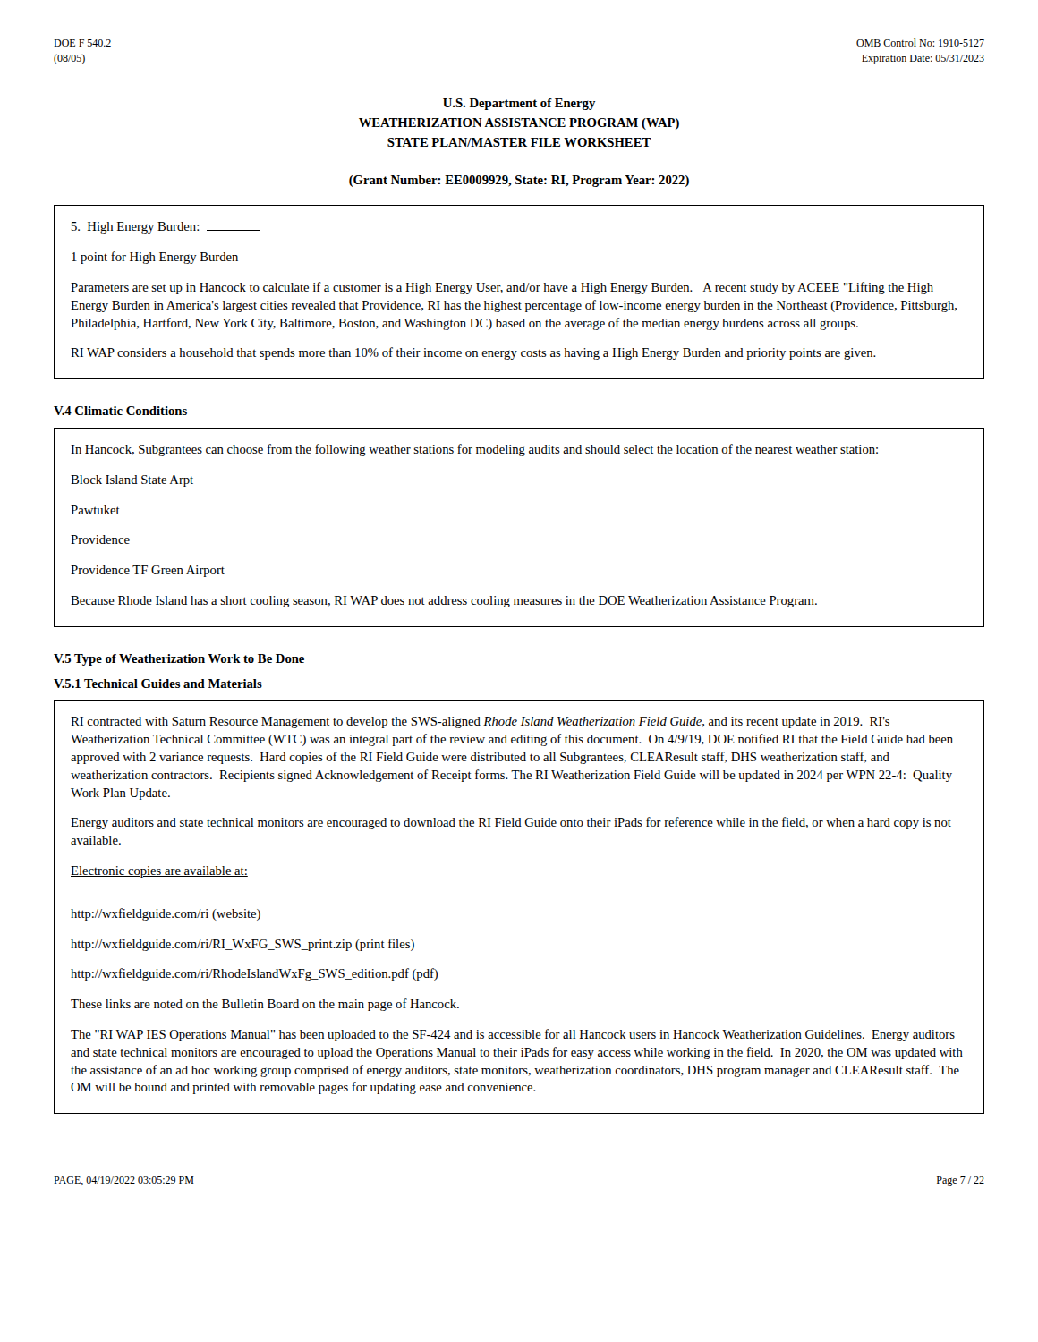DOE F 540.2
(08/05)
OMB Control No: 1910-5127
Expiration Date: 05/31/2023
U.S. Department of Energy
WEATHERIZATION ASSISTANCE PROGRAM (WAP)
STATE PLAN/MASTER FILE WORKSHEET
(Grant Number: EE0009929, State: RI, Program Year: 2022)
5. High Energy Burden:
1 point for High Energy Burden
Parameters are set up in Hancock to calculate if a customer is a High Energy User, and/or have a High Energy Burden. A recent study by ACEEE "Lifting the High Energy Burden in America's largest cities revealed that Providence, RI has the highest percentage of low-income energy burden in the Northeast (Providence, Pittsburgh, Philadelphia, Hartford, New York City, Baltimore, Boston, and Washington DC) based on the average of the median energy burdens across all groups.
RI WAP considers a household that spends more than 10% of their income on energy costs as having a High Energy Burden and priority points are given.
V.4 Climatic Conditions
In Hancock, Subgrantees can choose from the following weather stations for modeling audits and should select the location of the nearest weather station:
Block Island State Arpt
Pawtuket
Providence
Providence TF Green Airport
Because Rhode Island has a short cooling season, RI WAP does not address cooling measures in the DOE Weatherization Assistance Program.
V.5 Type of Weatherization Work to Be Done
V.5.1 Technical Guides and Materials
RI contracted with Saturn Resource Management to develop the SWS-aligned Rhode Island Weatherization Field Guide, and its recent update in 2019. RI's Weatherization Technical Committee (WTC) was an integral part of the review and editing of this document. On 4/9/19, DOE notified RI that the Field Guide had been approved with 2 variance requests. Hard copies of the RI Field Guide were distributed to all Subgrantees, CLEAResult staff, DHS weatherization staff, and weatherization contractors. Recipients signed Acknowledgement of Receipt forms. The RI Weatherization Field Guide will be updated in 2024 per WPN 22-4: Quality Work Plan Update.
Energy auditors and state technical monitors are encouraged to download the RI Field Guide onto their iPads for reference while in the field, or when a hard copy is not available.
Electronic copies are available at:
http://wxfieldguide.com/ri (website)
http://wxfieldguide.com/ri/RI_WxFG_SWS_print.zip (print files)
http://wxfieldguide.com/ri/RhodeIslandWxFg_SWS_edition.pdf (pdf)
These links are noted on the Bulletin Board on the main page of Hancock.
The "RI WAP IES Operations Manual" has been uploaded to the SF-424 and is accessible for all Hancock users in Hancock Weatherization Guidelines. Energy auditors and state technical monitors are encouraged to upload the Operations Manual to their iPads for easy access while working in the field. In 2020, the OM was updated with the assistance of an ad hoc working group comprised of energy auditors, state monitors, weatherization coordinators, DHS program manager and CLEAResult staff. The OM will be bound and printed with removable pages for updating ease and convenience.
PAGE, 04/19/2022 03:05:29 PM
Page 7 / 22